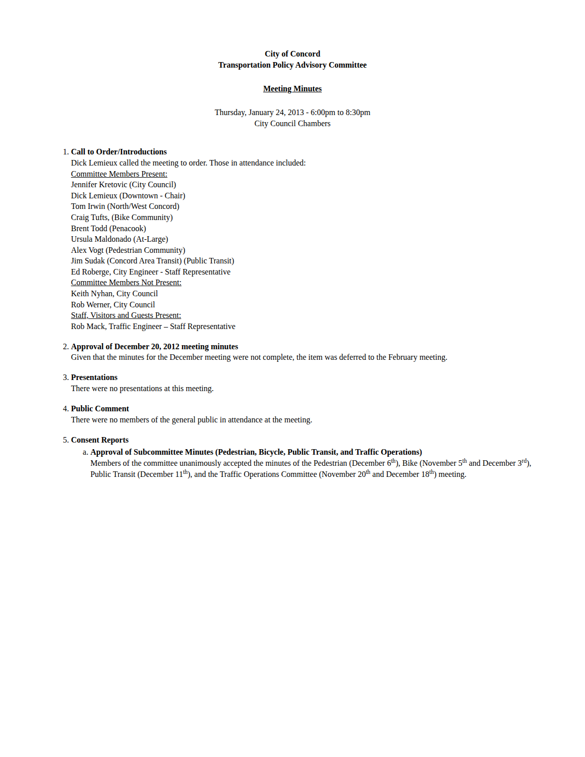City of Concord
Transportation Policy Advisory Committee
Meeting Minutes
Thursday, January 24, 2013 - 6:00pm to 8:30pm City Council Chambers
Call to Order/Introductions
Dick Lemieux called the meeting to order. Those in attendance included:
Committee Members Present:
Jennifer Kretovic (City Council) Dick Lemieux (Downtown - Chair) Tom Irwin (North/West Concord) Craig Tufts, (Bike Community) Brent Todd (Penacook) Ursula Maldonado (At-Large) Alex Vogt (Pedestrian Community) Jim Sudak (Concord Area Transit) (Public Transit) Ed Roberge, City Engineer - Staff Representative
Committee Members Not Present:
Keith Nyhan, City Council Rob Werner, City Council
Staff, Visitors and Guests Present:
Rob Mack, Traffic Engineer – Staff Representative
Approval of December 20, 2012 meeting minutes
Given that the minutes for the December meeting were not complete, the item was deferred to the February meeting.
Presentations
There were no presentations at this meeting.
Public Comment
There were no members of the general public in attendance at the meeting.
Consent Reports
Approval of Subcommittee Minutes (Pedestrian, Bicycle, Public Transit, and Traffic Operations)
Members of the committee unanimously accepted the minutes of the Pedestrian (December 6th), Bike (November 5th and December 3rd), Public Transit (December 11th), and the Traffic Operations Committee (November 20th and December 18th) meeting.